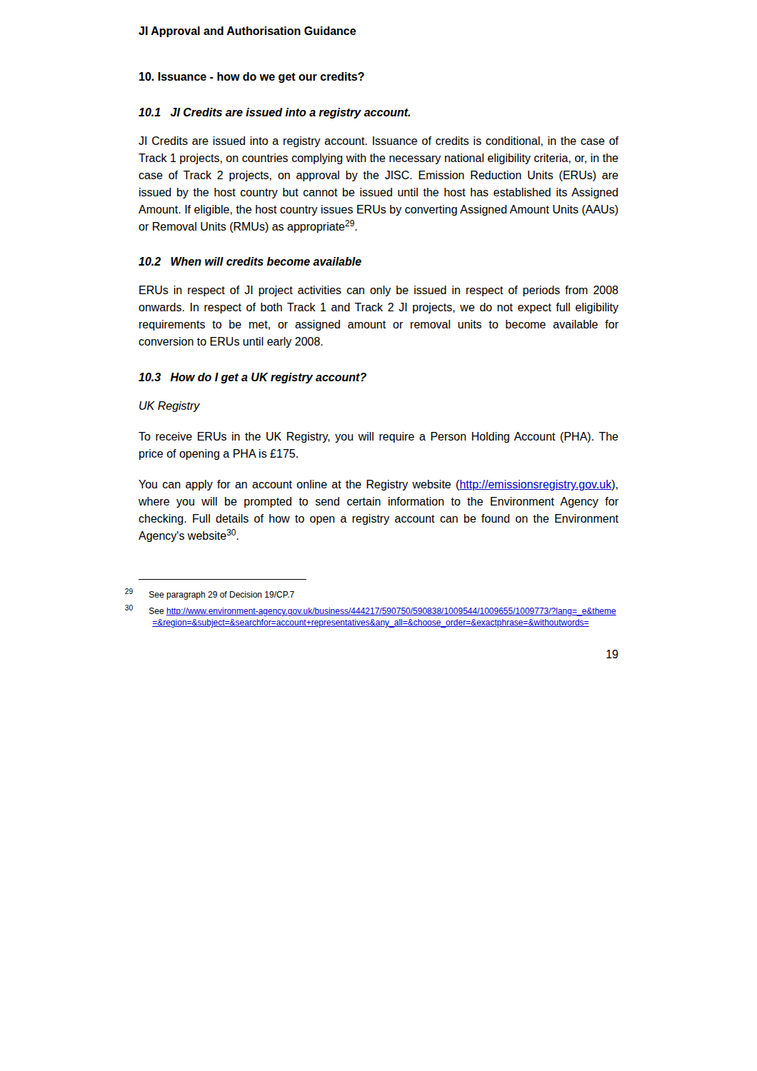JI Approval and Authorisation Guidance
10. Issuance - how do we get our credits?
10.1 JI Credits are issued into a registry account.
JI Credits are issued into a registry account. Issuance of credits is conditional, in the case of Track 1 projects, on countries complying with the necessary national eligibility criteria, or, in the case of Track 2 projects, on approval by the JISC. Emission Reduction Units (ERUs) are issued by the host country but cannot be issued until the host has established its Assigned Amount. If eligible, the host country issues ERUs by converting Assigned Amount Units (AAUs) or Removal Units (RMUs) as appropriate29.
10.2 When will credits become available
ERUs in respect of JI project activities can only be issued in respect of periods from 2008 onwards. In respect of both Track 1 and Track 2 JI projects, we do not expect full eligibility requirements to be met, or assigned amount or removal units to become available for conversion to ERUs until early 2008.
10.3 How do I get a UK registry account?
UK Registry
To receive ERUs in the UK Registry, you will require a Person Holding Account (PHA). The price of opening a PHA is £175.
You can apply for an account online at the Registry website (http://emissionsregistry.gov.uk), where you will be prompted to send certain information to the Environment Agency for checking. Full details of how to open a registry account can be found on the Environment Agency's website30.
29 See paragraph 29 of Decision 19/CP.7
30 See http://www.environment-agency.gov.uk/business/444217/590750/590838/1009544/1009655/1009773/?lang=_e&theme=&region=&subject=&searchfor=account+representatives&any_all=&choose_order=&exactphrase=&withoutwords=
19